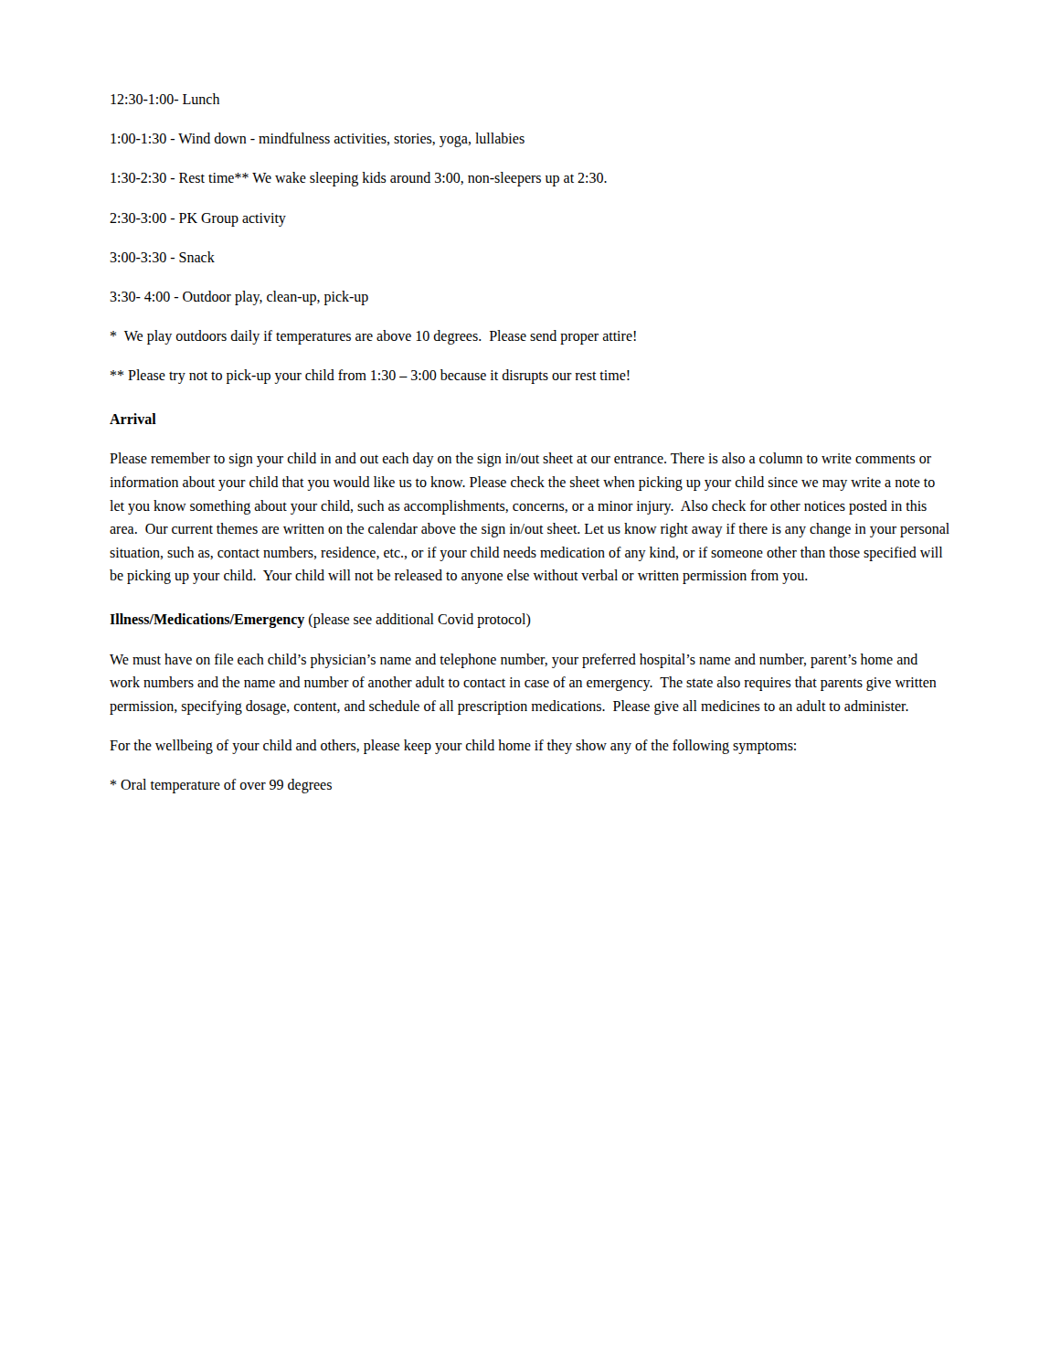12:30-1:00- Lunch
1:00-1:30 - Wind down - mindfulness activities, stories, yoga, lullabies
1:30-2:30 - Rest time** We wake sleeping kids around 3:00, non-sleepers up at 2:30.
2:30-3:00 - PK Group activity
3:00-3:30 - Snack
3:30- 4:00 - Outdoor play, clean-up, pick-up
* We play outdoors daily if temperatures are above 10 degrees. Please send proper attire!
** Please try not to pick-up your child from 1:30 – 3:00 because it disrupts our rest time!
Arrival
Please remember to sign your child in and out each day on the sign in/out sheet at our entrance. There is also a column to write comments or information about your child that you would like us to know. Please check the sheet when picking up your child since we may write a note to let you know something about your child, such as accomplishments, concerns, or a minor injury. Also check for other notices posted in this area. Our current themes are written on the calendar above the sign in/out sheet. Let us know right away if there is any change in your personal situation, such as, contact numbers, residence, etc., or if your child needs medication of any kind, or if someone other than those specified will be picking up your child. Your child will not be released to anyone else without verbal or written permission from you.
Illness/Medications/Emergency (please see additional Covid protocol)
We must have on file each child’s physician’s name and telephone number, your preferred hospital’s name and number, parent’s home and work numbers and the name and number of another adult to contact in case of an emergency. The state also requires that parents give written permission, specifying dosage, content, and schedule of all prescription medications. Please give all medicines to an adult to administer.
For the wellbeing of your child and others, please keep your child home if they show any of the following symptoms:
* Oral temperature of over 99 degrees